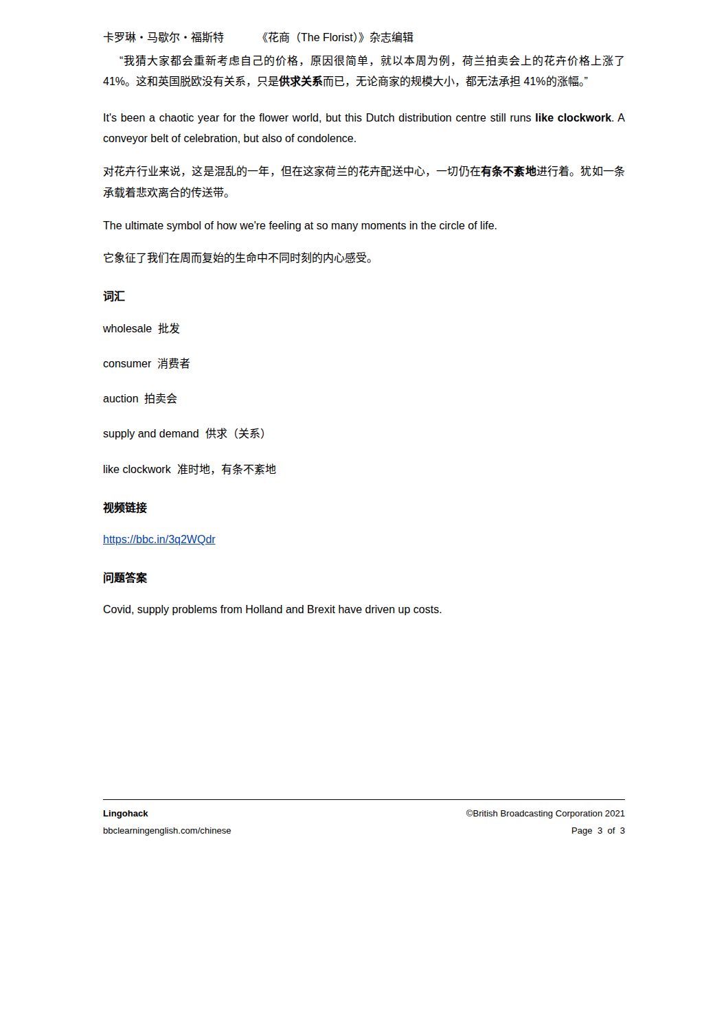卡罗琳・马歇尔・福斯特《花商（The Florist）》杂志编辑
“我猜大家都会重新考虑自己的价格，原因很简单，就以本周为例，荷兰拍卖会上的花卉价格上涨了 41%。这和英国脱欧没有关系，只是供求关系而已，无论商家的规模大小，都无法承担 41%的涨幅。”
It's been a chaotic year for the flower world, but this Dutch distribution centre still runs like clockwork. A conveyor belt of celebration, but also of condolence.
对花卉行业来说，这是混乱的一年，但在这家荷兰的花卉配送中心，一切仍在有条不紊地进行着。犹如一条承载着悲欢离合的传送带。
The ultimate symbol of how we're feeling at so many moments in the circle of life.
它象征了我们在周而复始的生命中不同时刻的内心感受。
词汇
wholesale 批发
consumer 消费者
auction 拍卖会
supply and demand 供求（关系）
like clockwork 准时地，有条不紊地
视频链接
https://bbc.in/3q2WQdr
问题答案
Covid, supply problems from Holland and Brexit have driven up costs.
Lingohack
bbclearningenglish.com/chinese
©British Broadcasting Corporation 2021
Page 3 of 3